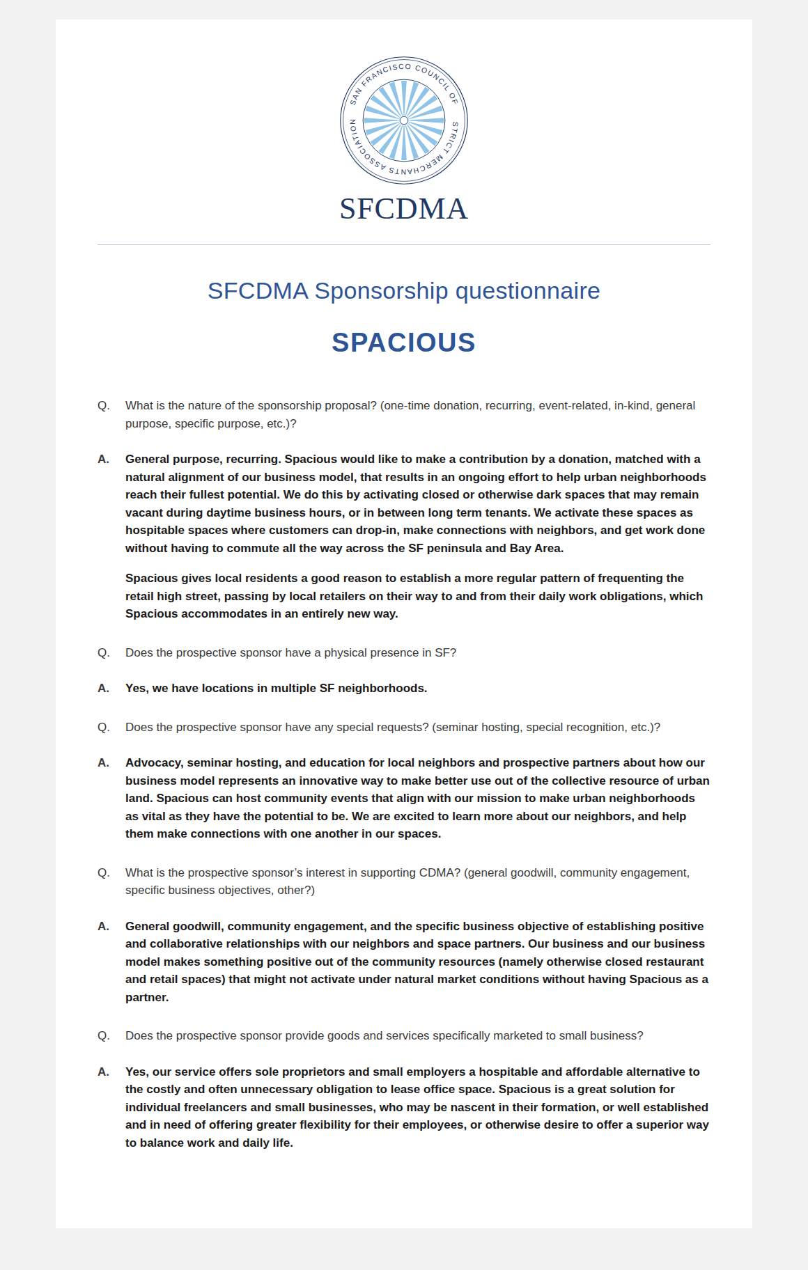SAN FRANCISCO COUNCIL OF DISTRICT MERCHANTS ASSOCIATIONS
SFCDMA
SFCDMA Sponsorship questionnaire
SPACIOUS
Q. What is the nature of the sponsorship proposal? (one-time donation, recurring, event-related, in-kind, general purpose, specific purpose, etc.)?
A.
General purpose, recurring. Spacious would like to make a contribution by a donation, matched with a natural alignment of our business model, that results in an ongoing effort to help urban neighborhoods reach their fullest potential. We do this by activating closed or otherwise dark spaces that may remain vacant during daytime business hours, or in between long term tenants. We activate these spaces as hospitable spaces where customers can drop-in, make connections with neighbors, and get work done without having to commute all the way across the SF peninsula and Bay Area.
Spacious gives local residents a good reason to establish a more regular pattern of frequenting the retail high street, passing by local retailers on their way to and from their daily work obligations, which Spacious accommodates in an entirely new way.
Q. Does the prospective sponsor have a physical presence in SF?
A.
Yes, we have locations in multiple SF neighborhoods.
Q. Does the prospective sponsor have any special requests? (seminar hosting, special recognition, etc.)?
A.
Advocacy, seminar hosting, and education for local neighbors and prospective partners about how our business model represents an innovative way to make better use out of the collective resource of urban land. Spacious can host community events that align with our mission to make urban neighborhoods as vital as they have the potential to be. We are excited to learn more about our neighbors, and help them make connections with one another in our spaces.
Q. What is the prospective sponsor’s interest in supporting CDMA? (general goodwill, community engagement, specific business objectives, other?)
A.
General goodwill, community engagement, and the specific business objective of establishing positive and collaborative relationships with our neighbors and space partners. Our business and our business model makes something positive out of the community resources (namely otherwise closed restaurant and retail spaces) that might not activate under natural market conditions without having Spacious as a partner.
Q. Does the prospective sponsor provide goods and services specifically marketed to small business?
A.
Yes, our service offers sole proprietors and small employers a hospitable and affordable alternative to the costly and often unnecessary obligation to lease office space. Spacious is a great solution for individual freelancers and small businesses, who may be nascent in their formation, or well established and in need of offering greater flexibility for their employees, or otherwise desire to offer a superior way to balance work and daily life.